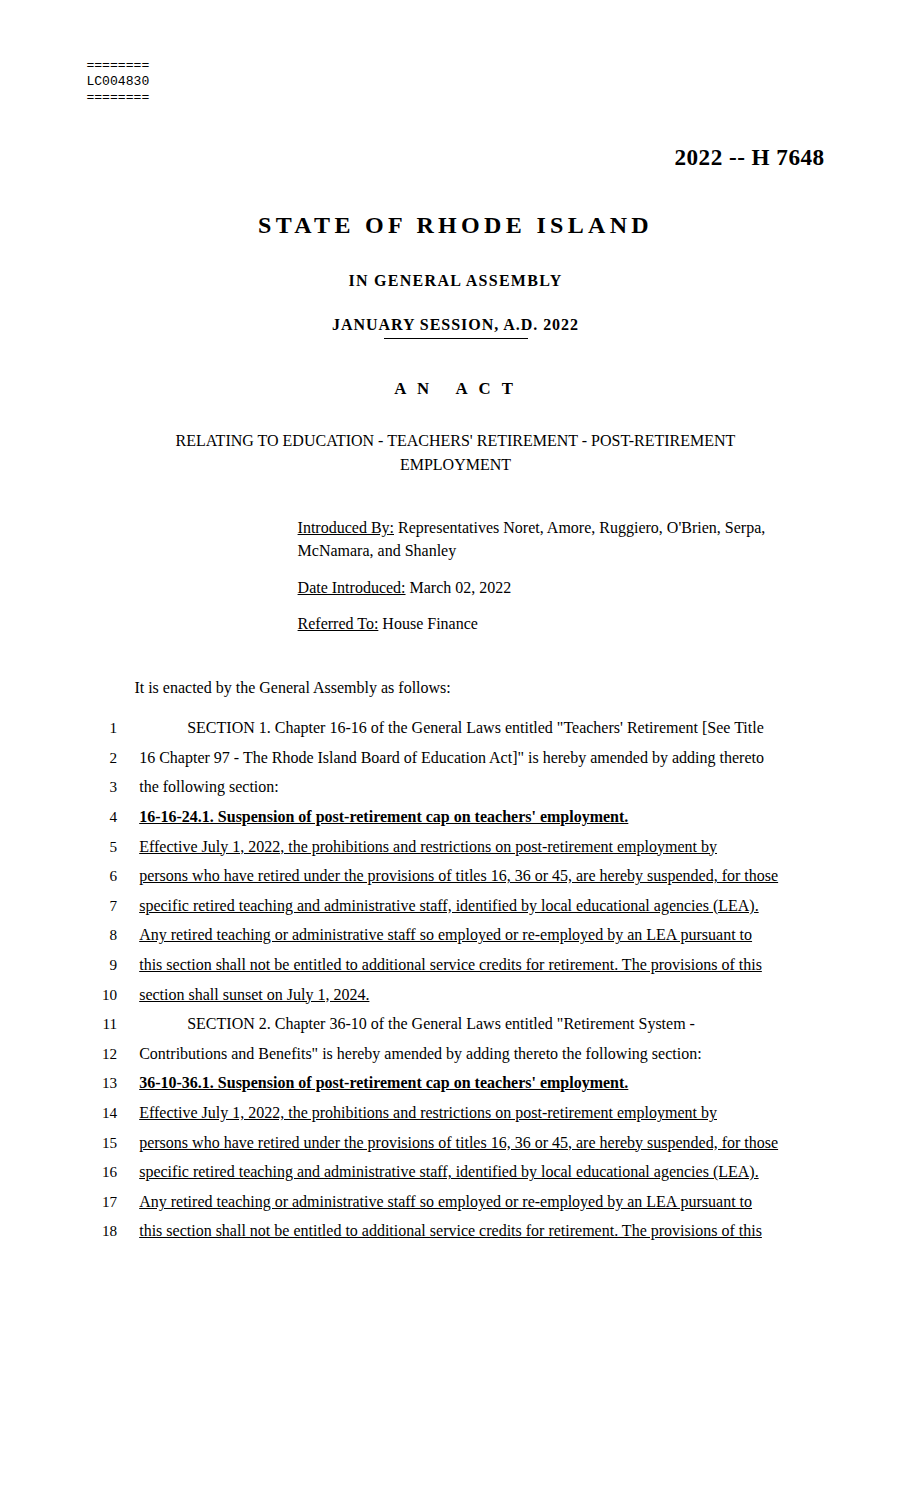======== LC004830 ========
2022 -- H 7648
STATE OF RHODE ISLAND
IN GENERAL ASSEMBLY
JANUARY SESSION, A.D. 2022
A N A C T
RELATING TO EDUCATION - TEACHERS' RETIREMENT - POST-RETIREMENT
EMPLOYMENT
Introduced By: Representatives Noret, Amore, Ruggiero, O'Brien, Serpa, McNamara, and Shanley
Date Introduced: March 02, 2022
Referred To: House Finance
It is enacted by the General Assembly as follows:
SECTION 1. Chapter 16-16 of the General Laws entitled "Teachers' Retirement [See Title
16 Chapter 97 - The Rhode Island Board of Education Act]" is hereby amended by adding thereto
the following section:
16-16-24.1. Suspension of post-retirement cap on teachers' employment.
Effective July 1, 2022, the prohibitions and restrictions on post-retirement employment by
persons who have retired under the provisions of titles 16, 36 or 45, are hereby suspended, for those
specific retired teaching and administrative staff, identified by local educational agencies (LEA).
Any retired teaching or administrative staff so employed or re-employed by an LEA pursuant to
this section shall not be entitled to additional service credits for retirement. The provisions of this
section shall sunset on July 1, 2024.
SECTION 2. Chapter 36-10 of the General Laws entitled "Retirement System -
Contributions and Benefits" is hereby amended by adding thereto the following section:
36-10-36.1. Suspension of post-retirement cap on teachers' employment.
Effective July 1, 2022, the prohibitions and restrictions on post-retirement employment by
persons who have retired under the provisions of titles 16, 36 or 45, are hereby suspended, for those
specific retired teaching and administrative staff, identified by local educational agencies (LEA).
Any retired teaching or administrative staff so employed or re-employed by an LEA pursuant to
this section shall not be entitled to additional service credits for retirement. The provisions of this